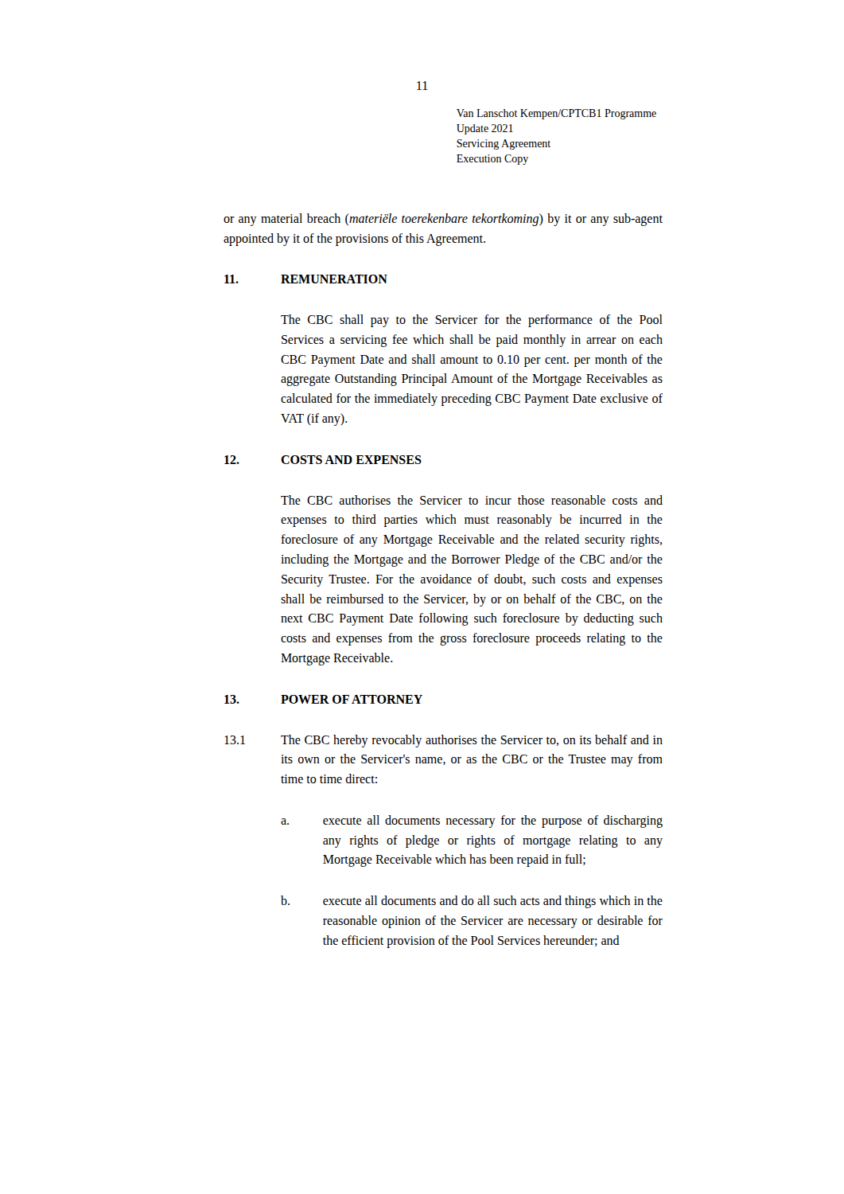11
Van Lanschot Kempen/CPTCB1 Programme Update 2021
Servicing Agreement
Execution Copy
or any material breach (materiële toerekenbare tekortkoming) by it or any sub-agent appointed by it of the provisions of this Agreement.
11.
REMUNERATION
The CBC shall pay to the Servicer for the performance of the Pool Services a servicing fee which shall be paid monthly in arrear on each CBC Payment Date and shall amount to 0.10 per cent. per month of the aggregate Outstanding Principal Amount of the Mortgage Receivables as calculated for the immediately preceding CBC Payment Date exclusive of VAT (if any).
12.
COSTS AND EXPENSES
The CBC authorises the Servicer to incur those reasonable costs and expenses to third parties which must reasonably be incurred in the foreclosure of any Mortgage Receivable and the related security rights, including the Mortgage and the Borrower Pledge of the CBC and/or the Security Trustee. For the avoidance of doubt, such costs and expenses shall be reimbursed to the Servicer, by or on behalf of the CBC, on the next CBC Payment Date following such foreclosure by deducting such costs and expenses from the gross foreclosure proceeds relating to the Mortgage Receivable.
13.
POWER OF ATTORNEY
13.1
The CBC hereby revocably authorises the Servicer to, on its behalf and in its own or the Servicer's name, or as the CBC or the Trustee may from time to time direct:
a.
execute all documents necessary for the purpose of discharging any rights of pledge or rights of mortgage relating to any Mortgage Receivable which has been repaid in full;
b.
execute all documents and do all such acts and things which in the reasonable opinion of the Servicer are necessary or desirable for the efficient provision of the Pool Services hereunder; and